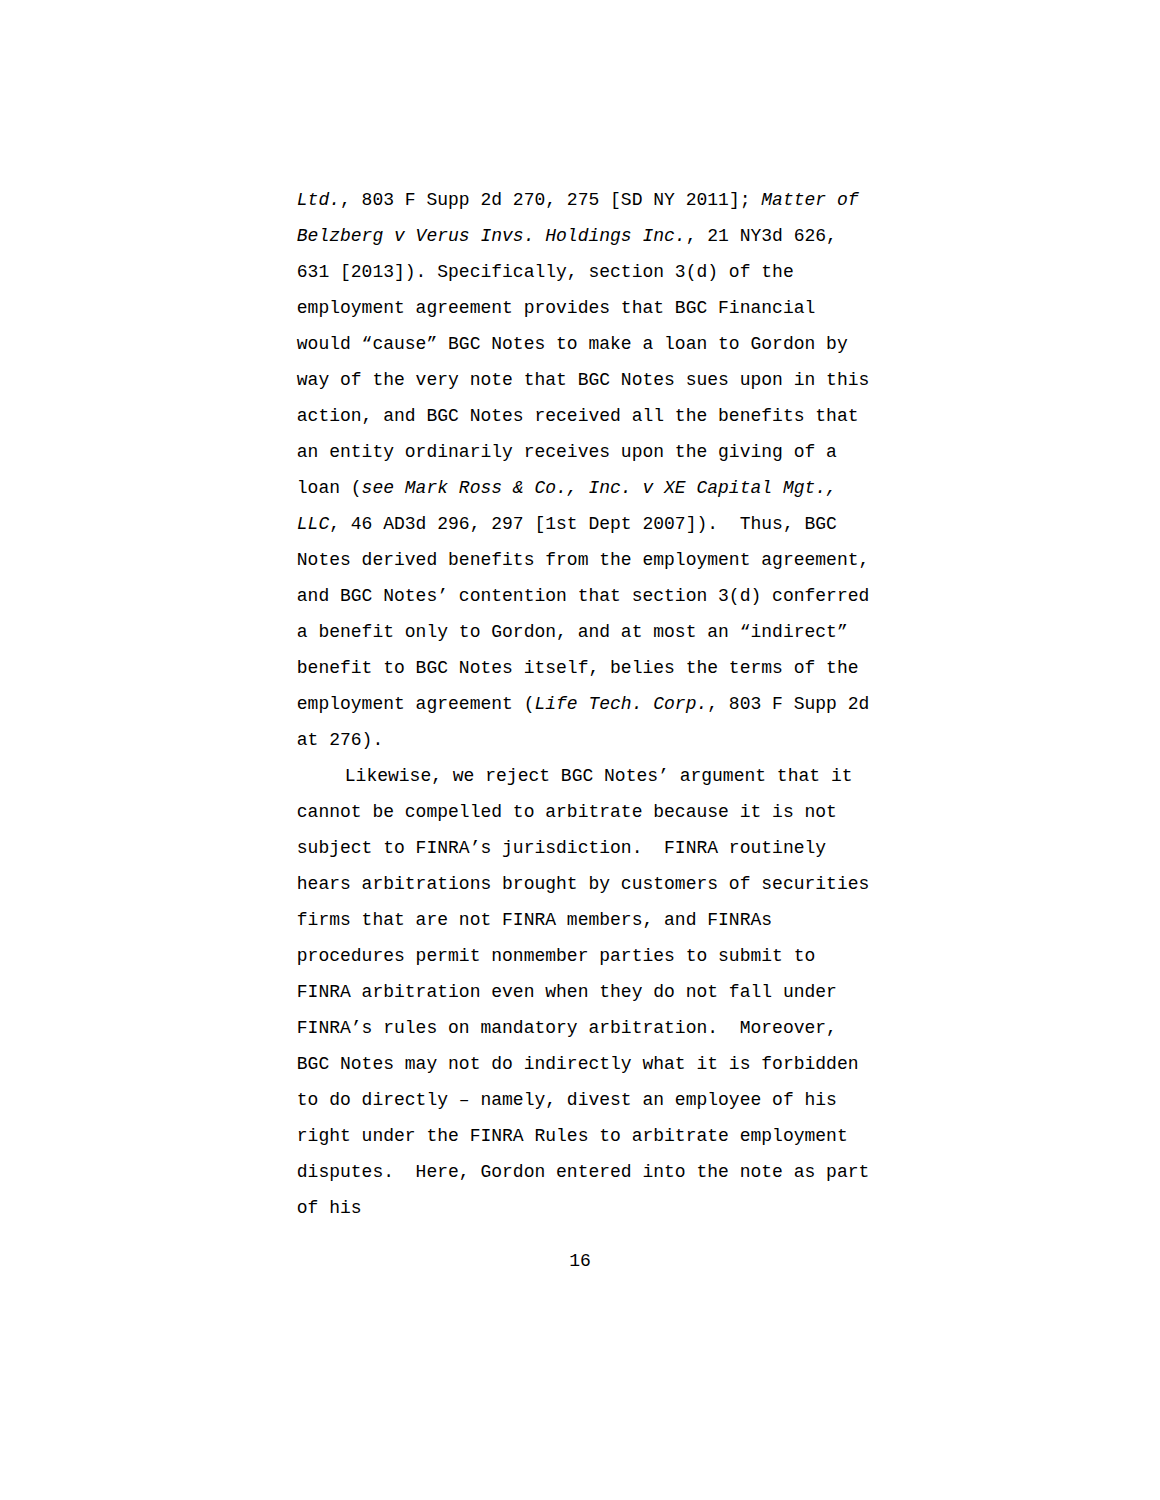Ltd., 803 F Supp 2d 270, 275 [SD NY 2011]; Matter of Belzberg v Verus Invs. Holdings Inc., 21 NY3d 626, 631 [2013]). Specifically, section 3(d) of the employment agreement provides that BGC Financial would “cause” BGC Notes to make a loan to Gordon by way of the very note that BGC Notes sues upon in this action, and BGC Notes received all the benefits that an entity ordinarily receives upon the giving of a loan (see Mark Ross & Co., Inc. v XE Capital Mgt., LLC, 46 AD3d 296, 297 [1st Dept 2007]). Thus, BGC Notes derived benefits from the employment agreement, and BGC Notes’ contention that section 3(d) conferred a benefit only to Gordon, and at most an “indirect” benefit to BGC Notes itself, belies the terms of the employment agreement (Life Tech. Corp., 803 F Supp 2d at 276).
Likewise, we reject BGC Notes’ argument that it cannot be compelled to arbitrate because it is not subject to FINRA’s jurisdiction. FINRA routinely hears arbitrations brought by customers of securities firms that are not FINRA members, and FINRAs procedures permit nonmember parties to submit to FINRA arbitration even when they do not fall under FINRA’s rules on mandatory arbitration. Moreover, BGC Notes may not do indirectly what it is forbidden to do directly – namely, divest an employee of his right under the FINRA Rules to arbitrate employment disputes. Here, Gordon entered into the note as part of his
16